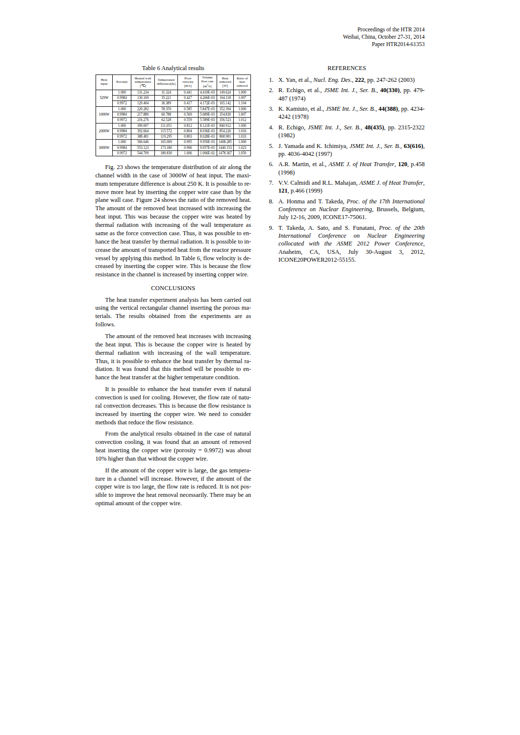Proceedings of the HTR 2014
Weihai, China, October 27-31, 2014
Paper HTR2014-61353
Table 6 Analytical results
| Heat input | Porosity | Heated wall temperature [℃] | Temperature difference[K] | Flow velocity [m/s] | Volume flow rate [m 3 /s] | Heat removed [W] | Ratio of heat removal |
| --- | --- | --- | --- | --- | --- | --- | --- |
| 529W | 1.000 | 131.234 | 31.324 | 0.441 | 4.410E-03 | 149.624 | 1.000 |
| 0.9984 | 130.169 | 35.221 | 0.427 | 4.266E-03 | 164.118 | 1.097 |
| 0.9972 | 129.404 | 36.389 | 0.417 | 4.172E-03 | 165.142 | 1.104 |
| 1000W | 1.000 | 220.282 | 58.359 | 0.585 | 5.847E-03 | 352.394 | 1.000 |
| 0.9984 | 217.880 | 60.788 | 0.569 | 5.689E-03 | 354.830 | 1.007 |
| 0.9972 | 216.276 | 62.528 | 0.559 | 5.589E-03 | 356.523 | 1.012 |
| 2000W | 1.000 | 399.007 | 111.051 | 0.812 | 8.121E-03 | 840.912 | 1.000 |
| 0.9984 | 392.664 | 115.572 | 0.804 | 8.036E-03 | 854.220 | 1.016 |
| 0.9972 | 388.481 | 119.295 | 0.803 | 8.028E-03 | 868.981 | 1.033 |
| 3000W | 1.000 | 566.646 | 165.009 | 0.995 | 9.950E-03 | 1408.285 | 1.000 |
| 0.9984 | 553.123 | 173.180 | 0.996 | 9.957E-03 | 1440.153 | 1.023 |
| 0.9972 | 544.709 | 180.830 | 1.006 | 1.006E-02 | 1478.367 | 1.050 |
Fig. 23 shows the temperature distribution of air along the channel width in the case of 3000W of heat input. The maximum temperature difference is about 250 K. It is possible to remove more heat by inserting the copper wire case than by the plane wall case. Figure 24 shows the ratio of the removed heat. The amount of the removed heat increased with increasing the heat input. This was because the copper wire was heated by thermal radiation with increasing of the wall temperature as same as the force convection case. Thus, it was possible to enhance the heat transfer by thermal radiation. It is possible to increase the amount of transported heat from the reactor pressure vessel by applying this method. In Table 6, flow velocity is decreased by inserting the copper wire. This is because the flow resistance in the channel is increased by inserting copper wire.
Conclusions
The heat transfer experiment analysis has been carried out using the vertical rectangular channel inserting the porous materials. The results obtained from the experiments are as follows.
The amount of the removed heat increases with increasing the heat input. This is because the copper wire is heated by thermal radiation with increasing of the wall temperature. Thus, it is possible to enhance the heat transfer by thermal radiation. It was found that this method will be possible to enhance the heat transfer at the higher temperature condition.
It is possible to enhance the heat transfer even if natural convection is used for cooling. However, the flow rate of natural convection decreases. This is because the flow resistance is increased by inserting the copper wire. We need to consider methods that reduce the flow resistance.
From the analytical results obtained in the case of natural convection cooling, it was found that an amount of removed heat inserting the copper wire (porosity = 0.9972) was about 10% higher than that without the copper wire.
If the amount of the copper wire is large, the gas temperature in a channel will increase. However, if the amount of the copper wire is too large, the flow rate is reduced. It is not possible to improve the heat removal necessarily. There may be an optimal amount of the copper wire.
References
X. Yan, et al., Nucl. Eng. Des., 222, pp. 247-262 (2003)
R. Echigo, et al., JSME Int. J., Ser. B., 40(330), pp. 479-487 (1974)
K. Kamiuto, et al., JSME Int. J., Ser. B., 44(388), pp. 4234-4242 (1978)
R. Echigo, JSME Int. J., Ser. B., 48(435), pp. 2315-2322 (1982)
J. Yamada and K. Ichimiya, JSME Int. J., Ser. B., 63(616), pp. 4036-4042 (1997)
A.R. Martin, et al., ASME J. of Heat Transfer, 120, p.458 (1998)
V.V. Calmidi and R.L. Mahajan, ASME J. of Heat Transfer, 121, p.466 (1999)
A. Honma and T. Takeda, Proc. of the 17th International Conference on Nuclear Engineering, Brussels, Belgium, July 12-16, 2009, ICONE17-75061.
T. Takeda, A. Sato, and S. Funatani, Proc. of the 20th International Conference on Nuclear Engineering collocated with the ASME 2012 Power Conference, Anaheim, CA, USA, July 30-August 3, 2012, ICONE20POWER2012-55155.